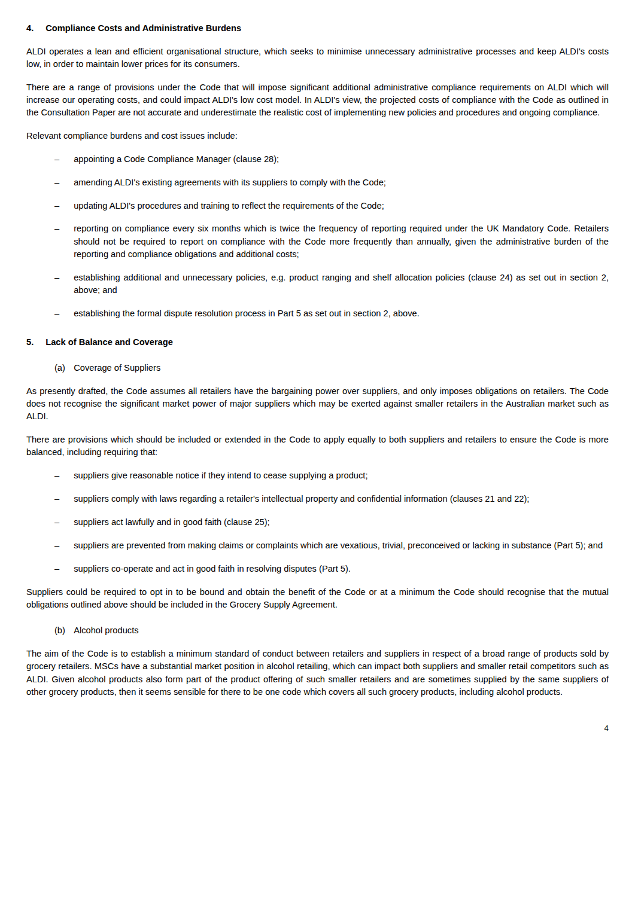4. Compliance Costs and Administrative Burdens
ALDI operates a lean and efficient organisational structure, which seeks to minimise unnecessary administrative processes and keep ALDI's costs low, in order to maintain lower prices for its consumers.
There are a range of provisions under the Code that will impose significant additional administrative compliance requirements on ALDI which will increase our operating costs, and could impact ALDI's low cost model. In ALDI's view, the projected costs of compliance with the Code as outlined in the Consultation Paper are not accurate and underestimate the realistic cost of implementing new policies and procedures and ongoing compliance.
Relevant compliance burdens and cost issues include:
appointing a Code Compliance Manager (clause 28);
amending ALDI's existing agreements with its suppliers to comply with the Code;
updating ALDI's procedures and training to reflect the requirements of the Code;
reporting on compliance every six months which is twice the frequency of reporting required under the UK Mandatory Code. Retailers should not be required to report on compliance with the Code more frequently than annually, given the administrative burden of the reporting and compliance obligations and additional costs;
establishing additional and unnecessary policies, e.g. product ranging and shelf allocation policies (clause 24) as set out in section 2, above; and
establishing the formal dispute resolution process in Part 5 as set out in section 2, above.
5. Lack of Balance and Coverage
(a) Coverage of Suppliers
As presently drafted, the Code assumes all retailers have the bargaining power over suppliers, and only imposes obligations on retailers. The Code does not recognise the significant market power of major suppliers which may be exerted against smaller retailers in the Australian market such as ALDI.
There are provisions which should be included or extended in the Code to apply equally to both suppliers and retailers to ensure the Code is more balanced, including requiring that:
suppliers give reasonable notice if they intend to cease supplying a product;
suppliers comply with laws regarding a retailer's intellectual property and confidential information (clauses 21 and 22);
suppliers act lawfully and in good faith (clause 25);
suppliers are prevented from making claims or complaints which are vexatious, trivial, preconceived or lacking in substance (Part 5); and
suppliers co-operate and act in good faith in resolving disputes (Part 5).
Suppliers could be required to opt in to be bound and obtain the benefit of the Code or at a minimum the Code should recognise that the mutual obligations outlined above should be included in the Grocery Supply Agreement.
(b) Alcohol products
The aim of the Code is to establish a minimum standard of conduct between retailers and suppliers in respect of a broad range of products sold by grocery retailers. MSCs have a substantial market position in alcohol retailing, which can impact both suppliers and smaller retail competitors such as ALDI. Given alcohol products also form part of the product offering of such smaller retailers and are sometimes supplied by the same suppliers of other grocery products, then it seems sensible for there to be one code which covers all such grocery products, including alcohol products.
4